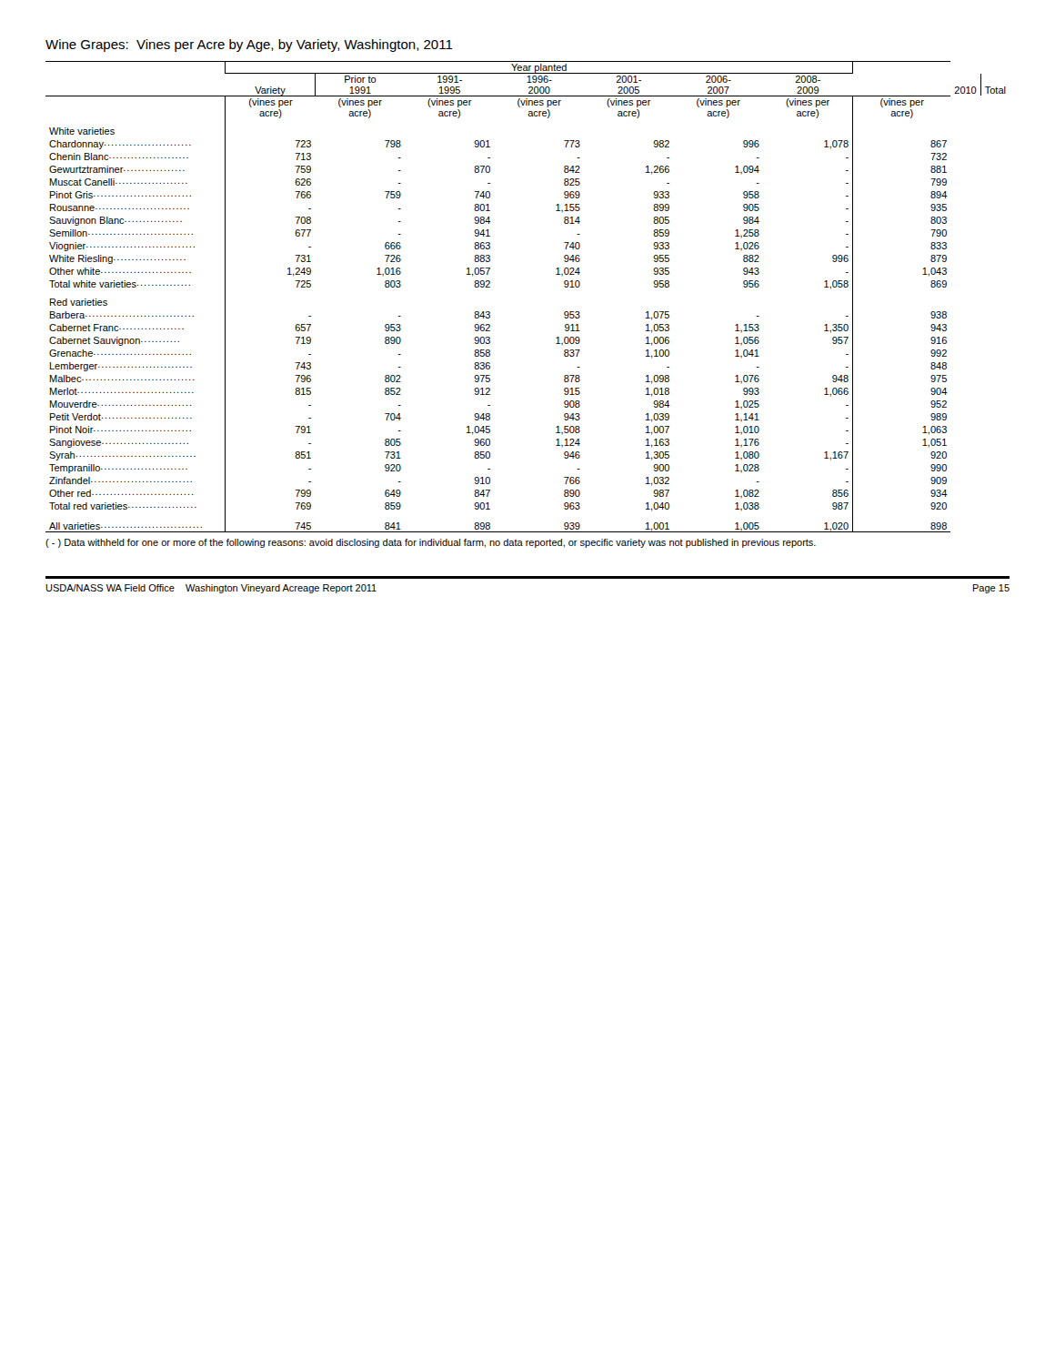Wine Grapes: Vines per Acre by Age, by Variety, Washington, 2011
| | Year planted | |
| --- | --- | --- |
| Variety | Prior to 1991 | 1991- 1995 | 1996- 2000 | 2001- 2005 | 2006- 2007 | 2008- 2009 | 2010 | Total |
| | (vines per | (vines per | (vines per | (vines per | (vines per | (vines per | (vines per | (vines per |
| | acre) | acre) | acre) | acre) | acre) | acre) | acre) | acre) |
| White varieties | | | | | | | | |
| Chardonnay ........................ | 723 | 798 | 901 | 773 | 982 | 996 | 1,078 | 867 |
| Chenin Blanc ...................... | 713 | - | - | - | - | - | - | 732 |
| Gewurtztraminer ................. | 759 | - | 870 | 842 | 1,266 | 1,094 | - | 881 |
| Muscat Canelli .................... | 626 | - | - | 825 | - | - | - | 799 |
| Pinot Gris ........................... | 766 | 759 | 740 | 969 | 933 | 958 | - | 894 |
| Rousanne .......................... | - | - | 801 | 1,155 | 899 | 905 | - | 935 |
| Sauvignon Blanc ................ | 708 | - | 984 | 814 | 805 | 984 | - | 803 |
| Semillon ............................. | 677 | - | 941 | - | 859 | 1,258 | - | 790 |
| Viognier .............................. | - | 666 | 863 | 740 | 933 | 1,026 | - | 833 |
| White Riesling .................... | 731 | 726 | 883 | 946 | 955 | 882 | 996 | 879 |
| Other white ......................... | 1,249 | 1,016 | 1,057 | 1,024 | 935 | 943 | - | 1,043 |
| Total white varieties ............... | 725 | 803 | 892 | 910 | 958 | 956 | 1,058 | 869 |
| Red varieties | | | | | | | | |
| Barbera .............................. | - | - | 843 | 953 | 1,075 | - | - | 938 |
| Cabernet Franc .................. | 657 | 953 | 962 | 911 | 1,053 | 1,153 | 1,350 | 943 |
| Cabernet Sauvignon ........... | 719 | 890 | 903 | 1,009 | 1,006 | 1,056 | 957 | 916 |
| Grenache ........................... | - | - | 858 | 837 | 1,100 | 1,041 | - | 992 |
| Lemberger .......................... | 743 | - | 836 | - | - | - | - | 848 |
| Malbec ............................... | 796 | 802 | 975 | 878 | 1,098 | 1,076 | 948 | 975 |
| Merlot ................................ | 815 | 852 | 912 | 915 | 1,018 | 993 | 1,066 | 904 |
| Mouverdre .......................... | - | - | - | 908 | 984 | 1,025 | - | 952 |
| Petit Verdot ......................... | - | 704 | 948 | 943 | 1,039 | 1,141 | - | 989 |
| Pinot Noir ........................... | 791 | - | 1,045 | 1,508 | 1,007 | 1,010 | - | 1,063 |
| Sangiovese ........................ | - | 805 | 960 | 1,124 | 1,163 | 1,176 | - | 1,051 |
| Syrah ................................. | 851 | 731 | 850 | 946 | 1,305 | 1,080 | 1,167 | 920 |
| Tempranillo ........................ | - | 920 | - | - | 900 | 1,028 | - | 990 |
| Zinfandel ............................ | - | - | 910 | 766 | 1,032 | - | - | 909 |
| Other red ............................ | 799 | 649 | 847 | 890 | 987 | 1,082 | 856 | 934 |
| Total red varieties ................... | 769 | 859 | 901 | 963 | 1,040 | 1,038 | 987 | 920 |
| All varieties ............................ | 745 | 841 | 898 | 939 | 1,001 | 1,005 | 1,020 | 898 |
( - ) Data withheld for one or more of the following reasons: avoid disclosing data for individual farm, no data reported, or specific variety was not published in previous reports.
USDA/NASS WA Field Office Washington Vineyard Acreage Report 2011 Page 15